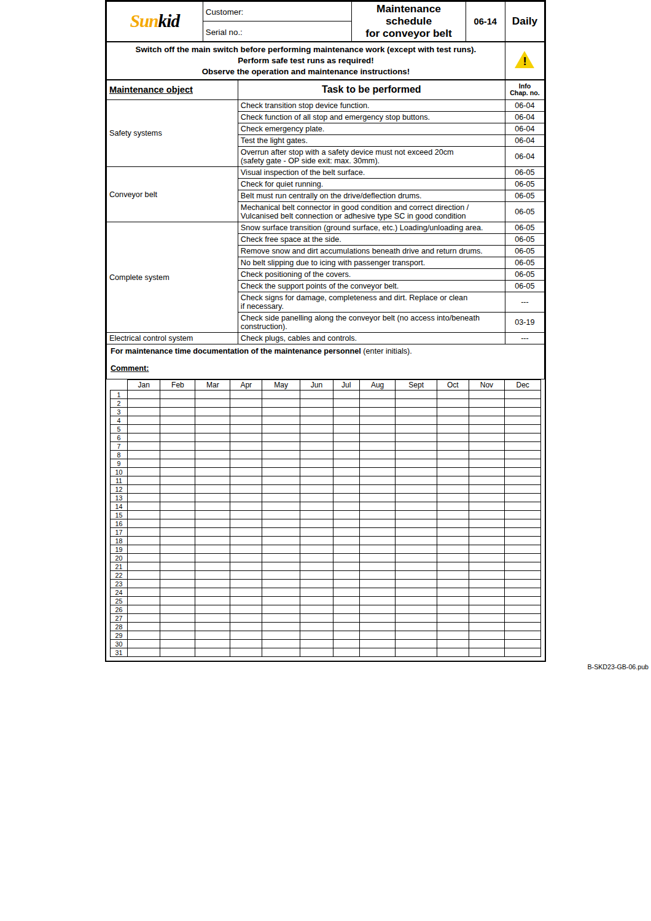| Sun kid | Customer: | Maintenance schedule for conveyor belt | 06-14 | Daily |
| Serial no.: |
| Switch off the main switch before performing maintenance work (except with test runs). Perform safe test runs as required! Observe the operation and maintenance instructions! | |
| Maintenance object | Task to be performed | Info Chap. no. |
| Safety systems | Check transition stop device function. | 06-04 |
| Check function of all stop and emergency stop buttons. | 06-04 |
| Check emergency plate. | 06-04 |
| Test the light gates. | 06-04 |
| Overrun after stop with a safety device must not exceed 20cm (safety gate - OP side exit: max. 30mm). | 06-04 |
| Conveyor belt | Visual inspection of the belt surface. | 06-05 |
| Check for quiet running. | 06-05 |
| Belt must run centrally on the drive/deflection drums. | 06-05 |
| Mechanical belt connector in good condition and correct direction / Vulcanised belt connection or adhesive type SC in good condition | 06-05 |
| Complete system | Snow surface transition (ground surface, etc.) Loading/unloading area. | 06-05 |
| Check free space at the side. | 06-05 |
| Remove snow and dirt accumulations beneath drive and return drums. | 06-05 |
| No belt slipping due to icing with passenger transport. | 06-05 |
| Check positioning of the covers. | 06-05 |
| Check the support points of the conveyor belt. | 06-05 |
| Check signs for damage, completeness and dirt. Replace or clean if necessary. | --- |
| Check side panelling along the conveyor belt (no access into/beneath construction). | 03-19 |
| Electrical control system | Check plugs, cables and controls. | --- |
For maintenance time documentation of the maintenance personnel (enter initials).
Comment:
| | Jan | Feb | Mar | Apr | May | Jun | Jul | Aug | Sept | Oct | Nov | Dec |
| --- | --- | --- | --- | --- | --- | --- | --- | --- | --- | --- | --- | --- |
| 1 | | | | | | | | | | | | |
| 2 | | | | | | | | | | | | |
| 3 | | | | | | | | | | | | |
| 4 | | | | | | | | | | | | |
| 5 | | | | | | | | | | | | |
| 6 | | | | | | | | | | | | |
| 7 | | | | | | | | | | | | |
| 8 | | | | | | | | | | | | |
| 9 | | | | | | | | | | | | |
| 10 | | | | | | | | | | | | |
| 11 | | | | | | | | | | | | |
| 12 | | | | | | | | | | | | |
| 13 | | | | | | | | | | | | |
| 14 | | | | | | | | | | | | |
| 15 | | | | | | | | | | | | |
| 16 | | | | | | | | | | | | |
| 17 | | | | | | | | | | | | |
| 18 | | | | | | | | | | | | |
| 19 | | | | | | | | | | | | |
| 20 | | | | | | | | | | | | |
| 21 | | | | | | | | | | | | |
| 22 | | | | | | | | | | | | |
| 23 | | | | | | | | | | | | |
| 24 | | | | | | | | | | | | |
| 25 | | | | | | | | | | | | |
| 26 | | | | | | | | | | | | |
| 27 | | | | | | | | | | | | |
| 28 | | | | | | | | | | | | |
| 29 | | | | | | | | | | | | |
| 30 | | | | | | | | | | | | |
| 31 | | | | | | | | | | | | |
B-SKD23-GB-06.pub